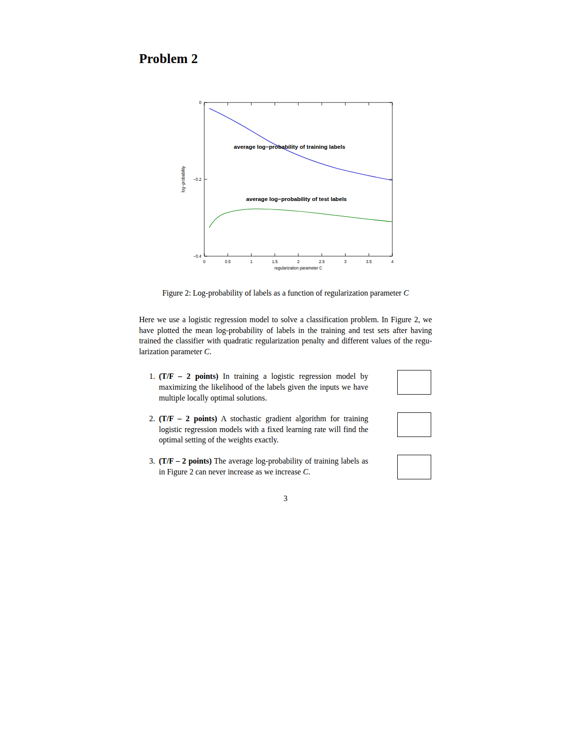Problem 2
0 −0.2 −0.4 0 0.5 1 1.5 2 2.5 3 3.5 4 regularization parameter C log−probability average log−probability of training labels average log−probability of test labels
Figure 2: Log-probability of labels as a function of regularization parameter C
Here we use a logistic regression model to solve a classification problem. In Figure 2, we have plotted the mean log-probability of labels in the training and test sets after having trained the classifier with quadratic regularization penalty and different values of the regularization parameter C.
(T/F – 2 points) In training a logistic regression model by maximizing the likelihood of the labels given the inputs we have multiple locally optimal solutions.
(T/F – 2 points) A stochastic gradient algorithm for training logistic regression models with a fixed learning rate will find the optimal setting of the weights exactly.
(T/F – 2 points) The average log-probability of training labels as in Figure 2 can never increase as we increase C.
3